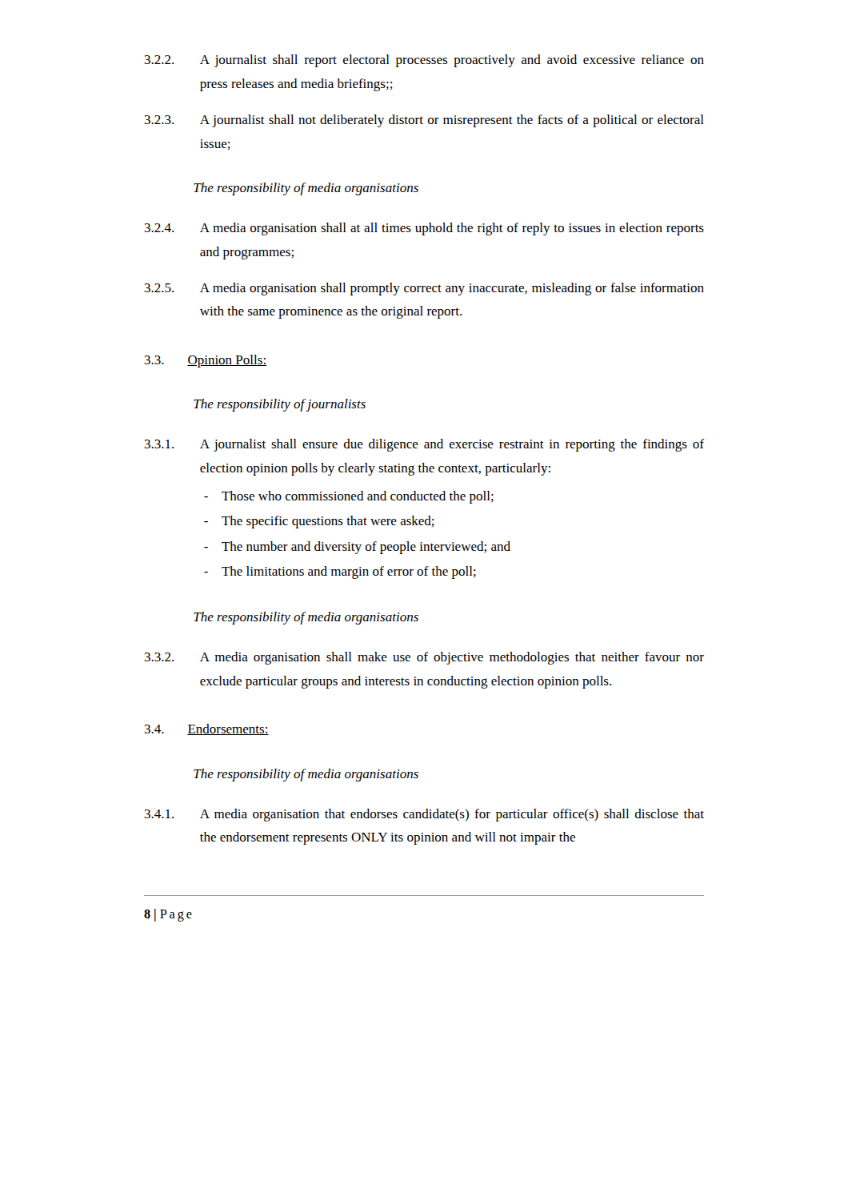3.2.2.
A journalist shall report electoral processes proactively and avoid excessive reliance on press releases and media briefings;;
3.2.3.
A journalist shall not deliberately distort or misrepresent the facts of a political or electoral issue;
The responsibility of media organisations
3.2.4.
A media organisation shall at all times uphold the right of reply to issues in election reports and programmes;
3.2.5.
A media organisation shall promptly correct any inaccurate, misleading or false information with the same prominence as the original report.
3.3.
Opinion Polls:
The responsibility of journalists
3.3.1.
A journalist shall ensure due diligence and exercise restraint in reporting the findings of election opinion polls by clearly stating the context, particularly:
Those who commissioned and conducted the poll;
The specific questions that were asked;
The number and diversity of people interviewed; and
The limitations and margin of error of the poll;
The responsibility of media organisations
3.3.2.
A media organisation shall make use of objective methodologies that neither favour nor exclude particular groups and interests in conducting election opinion polls.
3.4.
Endorsements:
The responsibility of media organisations
3.4.1.
A media organisation that endorses candidate(s) for particular office(s) shall disclose that the endorsement represents ONLY its opinion and will not impair the
8 | Page